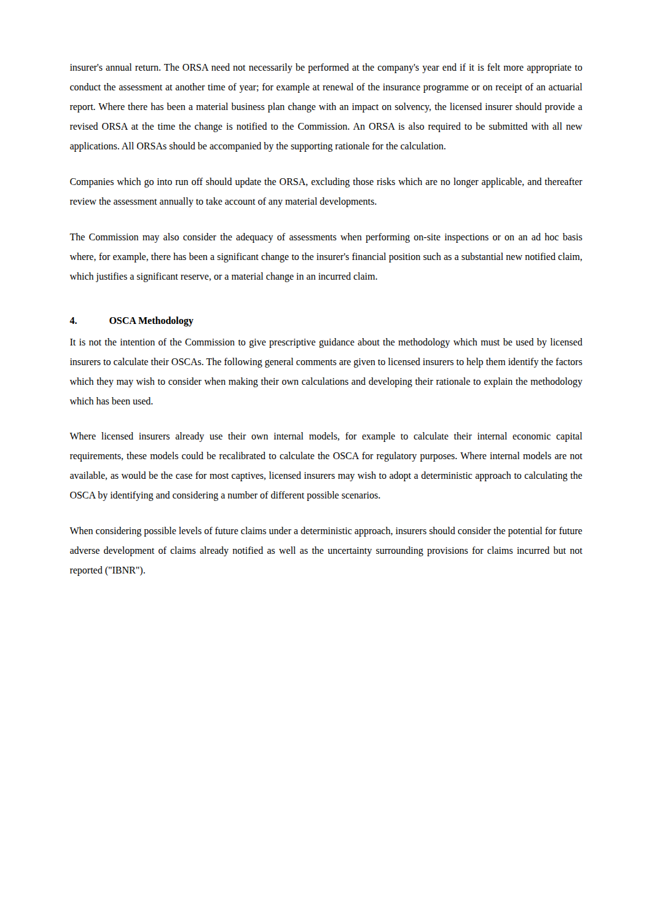insurer's annual return. The ORSA need not necessarily be performed at the company's year end if it is felt more appropriate to conduct the assessment at another time of year; for example at renewal of the insurance programme or on receipt of an actuarial report. Where there has been a material business plan change with an impact on solvency, the licensed insurer should provide a revised ORSA at the time the change is notified to the Commission. An ORSA is also required to be submitted with all new applications. All ORSAs should be accompanied by the supporting rationale for the calculation.
Companies which go into run off should update the ORSA, excluding those risks which are no longer applicable, and thereafter review the assessment annually to take account of any material developments.
The Commission may also consider the adequacy of assessments when performing on-site inspections or on an ad hoc basis where, for example, there has been a significant change to the insurer's financial position such as a substantial new notified claim, which justifies a significant reserve, or a material change in an incurred claim.
4. OSCA Methodology
It is not the intention of the Commission to give prescriptive guidance about the methodology which must be used by licensed insurers to calculate their OSCAs. The following general comments are given to licensed insurers to help them identify the factors which they may wish to consider when making their own calculations and developing their rationale to explain the methodology which has been used.
Where licensed insurers already use their own internal models, for example to calculate their internal economic capital requirements, these models could be recalibrated to calculate the OSCA for regulatory purposes. Where internal models are not available, as would be the case for most captives, licensed insurers may wish to adopt a deterministic approach to calculating the OSCA by identifying and considering a number of different possible scenarios.
When considering possible levels of future claims under a deterministic approach, insurers should consider the potential for future adverse development of claims already notified as well as the uncertainty surrounding provisions for claims incurred but not reported ("IBNR").